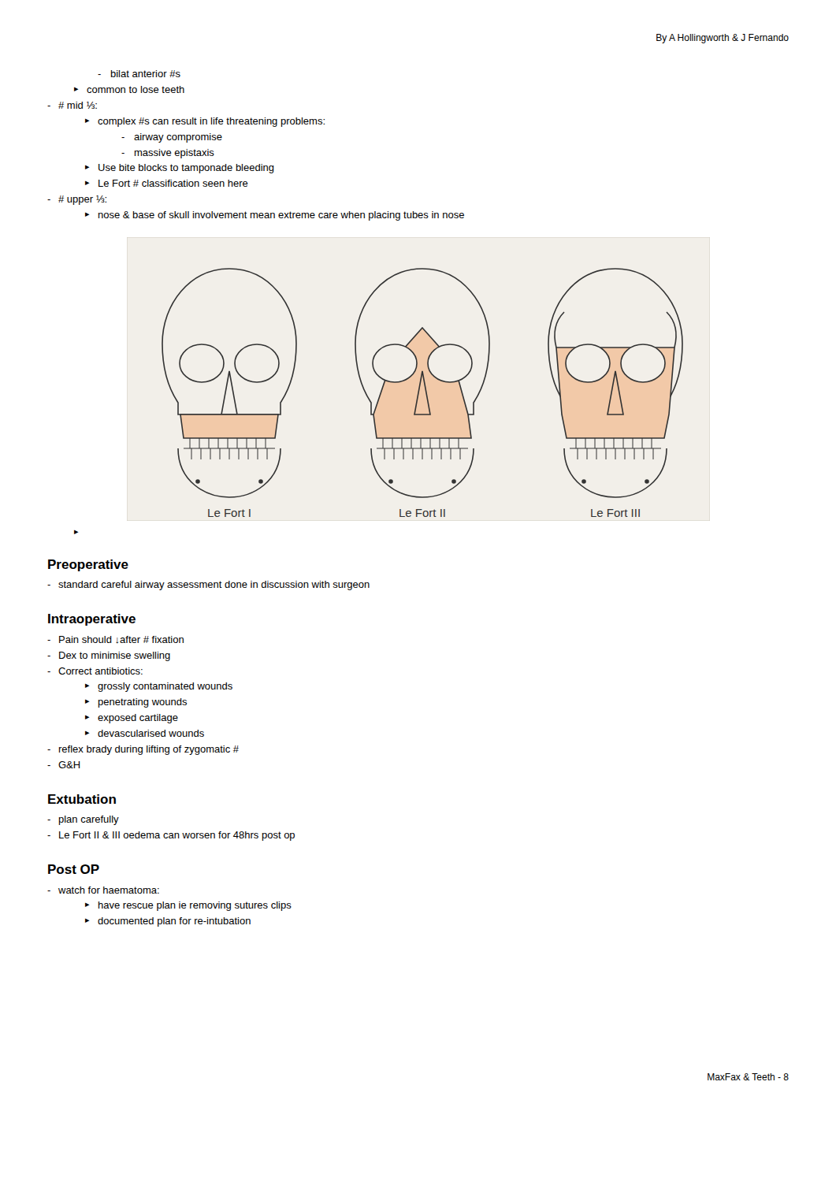By A Hollingworth & J Fernando
bilat anterior #s
common to lose teeth
# mid ⅓:
complex #s can result in life threatening problems:
airway compromise
massive epistaxis
Use bite blocks to tamponade bleeding
Le Fort # classification seen here
# upper ⅓:
nose & base of skull involvement mean extreme care when placing tubes in nose
Le Fort I Le Fort II Le Fort III
Preoperative
standard careful airway assessment done in discussion with surgeon
Intraoperative
Pain should ↓after # fixation
Dex to minimise swelling
Correct antibiotics:
grossly contaminated wounds
penetrating wounds
exposed cartilage
devascularised wounds
reflex brady during lifting of zygomatic #
G&H
Extubation
plan carefully
Le Fort II & III oedema can worsen for 48hrs post op
Post OP
watch for haematoma:
have rescue plan ie removing sutures clips
documented plan for re-intubation
MaxFax & Teeth - 8